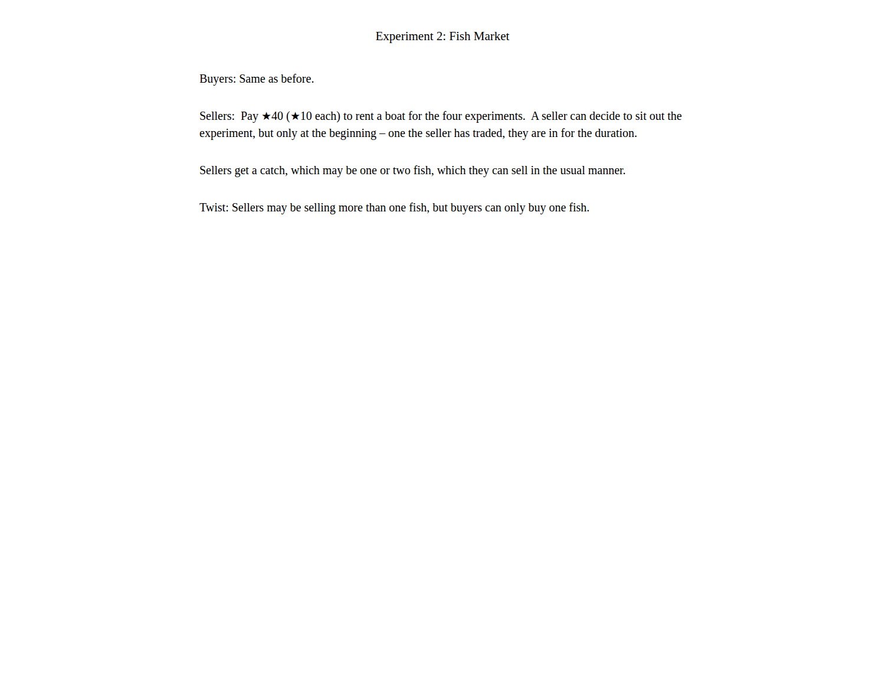Experiment 2: Fish Market
Buyers: Same as before.
Sellers: Pay ★40 (★10 each) to rent a boat for the four experiments. A seller can decide to sit out the experiment, but only at the beginning – one the seller has traded, they are in for the duration.
Sellers get a catch, which may be one or two fish, which they can sell in the usual manner.
Twist: Sellers may be selling more than one fish, but buyers can only buy one fish.